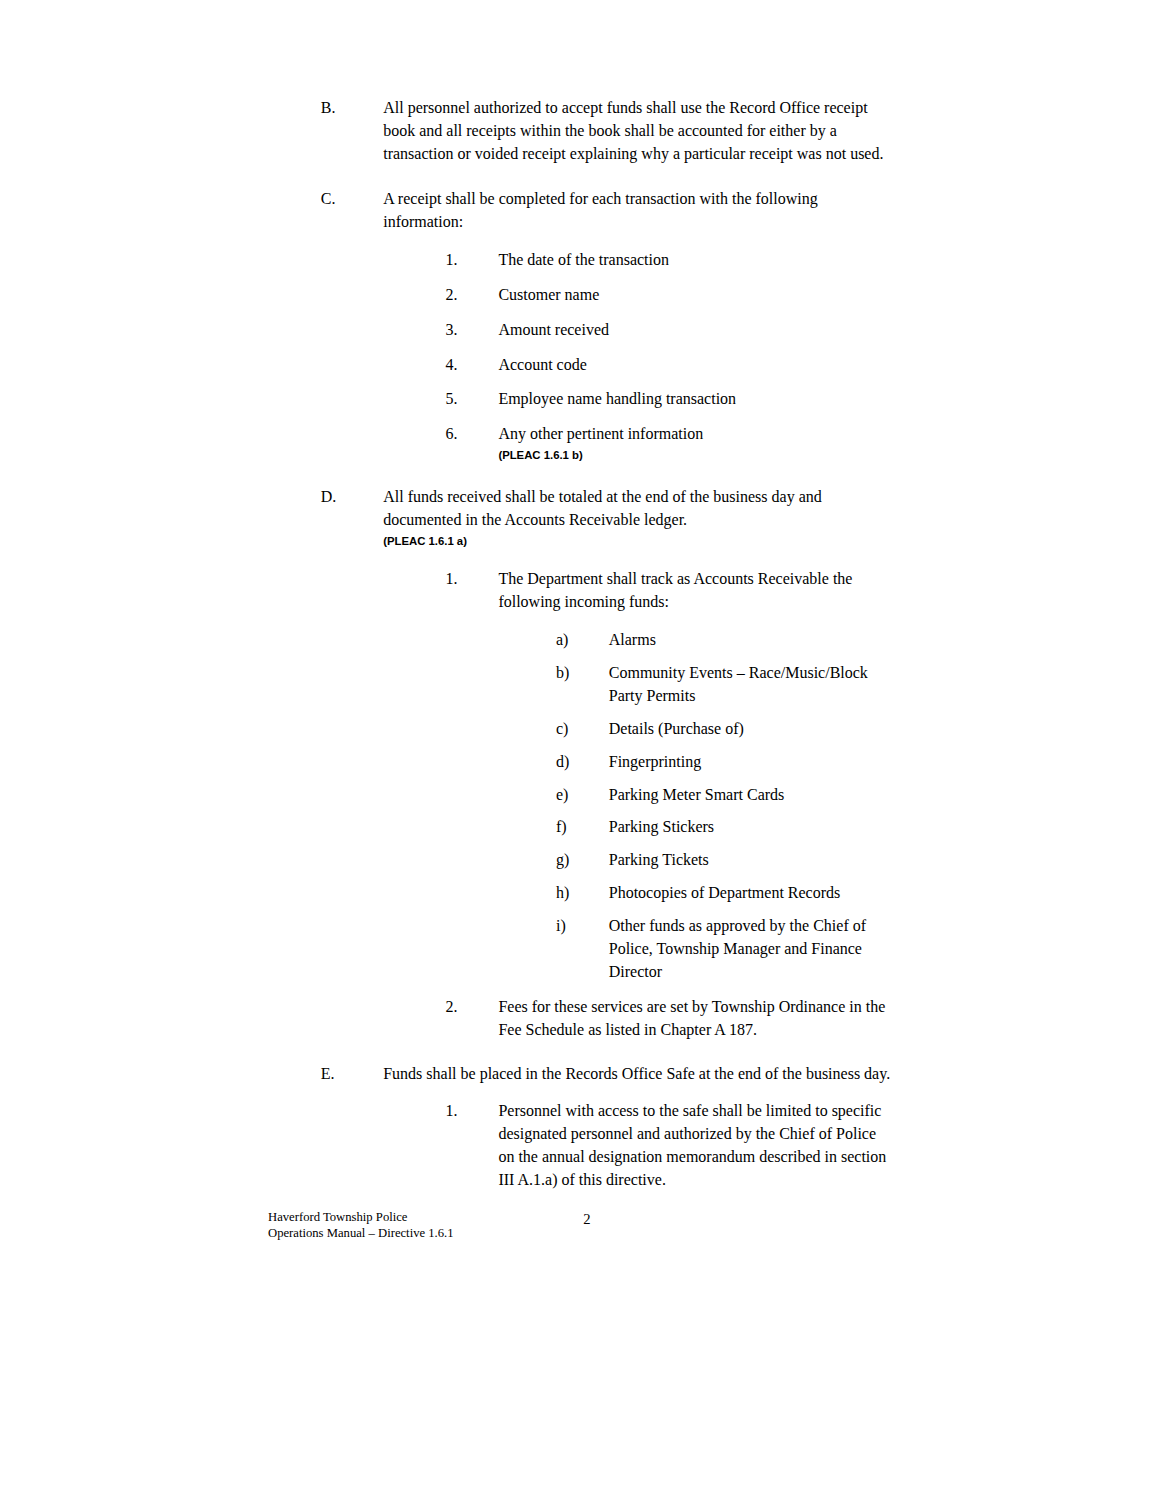B. All personnel authorized to accept funds shall use the Record Office receipt book and all receipts within the book shall be accounted for either by a transaction or voided receipt explaining why a particular receipt was not used.
C. A receipt shall be completed for each transaction with the following information:
1. The date of the transaction
2. Customer name
3. Amount received
4. Account code
5. Employee name handling transaction
6. Any other pertinent information (PLEAC 1.6.1 b)
D. All funds received shall be totaled at the end of the business day and documented in the Accounts Receivable ledger. (PLEAC 1.6.1 a)
1. The Department shall track as Accounts Receivable the following incoming funds:
a) Alarms
b) Community Events – Race/Music/Block Party Permits
c) Details (Purchase of)
d) Fingerprinting
e) Parking Meter Smart Cards
f) Parking Stickers
g) Parking Tickets
h) Photocopies of Department Records
i) Other funds as approved by the Chief of Police, Township Manager and Finance Director
2. Fees for these services are set by Township Ordinance in the Fee Schedule as listed in Chapter A 187.
E. Funds shall be placed in the Records Office Safe at the end of the business day.
1. Personnel with access to the safe shall be limited to specific designated personnel and authorized by the Chief of Police on the annual designation memorandum described in section III A.1.a) of this directive.
Haverford Township Police
Operations Manual – Directive 1.6.12